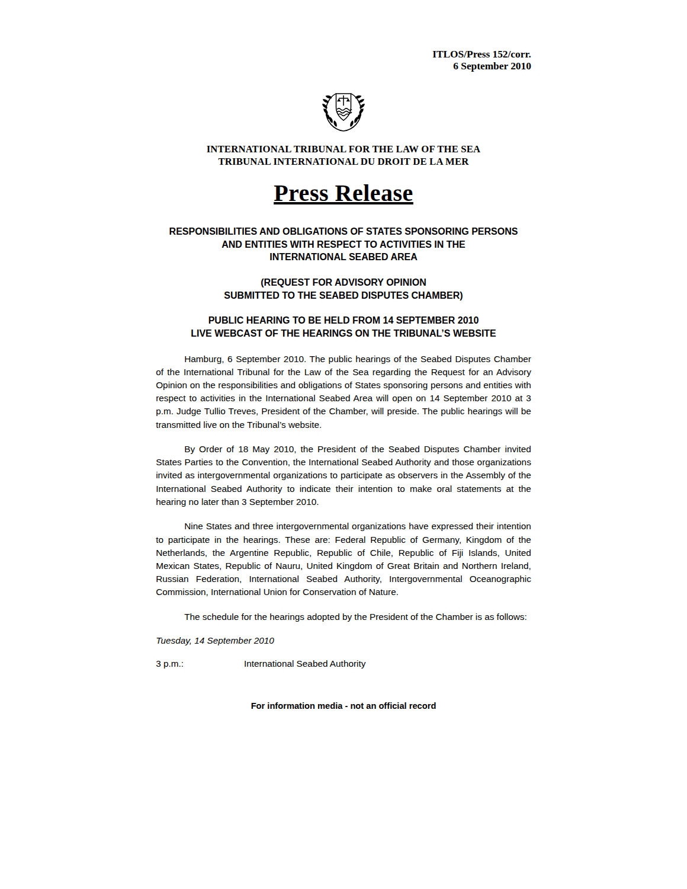ITLOS/Press 152/corr.
6 September 2010
INTERNATIONAL TRIBUNAL FOR THE LAW OF THE SEA
TRIBUNAL INTERNATIONAL DU DROIT DE LA MER
Press Release
RESPONSIBILITIES AND OBLIGATIONS OF STATES SPONSORING PERSONS
AND ENTITIES WITH RESPECT TO ACTIVITIES IN THE
INTERNATIONAL SEABED AREA
(REQUEST FOR ADVISORY OPINION
SUBMITTED TO THE SEABED DISPUTES CHAMBER)
PUBLIC HEARING TO BE HELD FROM 14 SEPTEMBER 2010
LIVE WEBCAST OF THE HEARINGS ON THE TRIBUNAL’S WEBSITE
Hamburg, 6 September 2010. The public hearings of the Seabed Disputes Chamber of the International Tribunal for the Law of the Sea regarding the Request for an Advisory Opinion on the responsibilities and obligations of States sponsoring persons and entities with respect to activities in the International Seabed Area will open on 14 September 2010 at 3 p.m. Judge Tullio Treves, President of the Chamber, will preside. The public hearings will be transmitted live on the Tribunal’s website.
By Order of 18 May 2010, the President of the Seabed Disputes Chamber invited States Parties to the Convention, the International Seabed Authority and those organizations invited as intergovernmental organizations to participate as observers in the Assembly of the International Seabed Authority to indicate their intention to make oral statements at the hearing no later than 3 September 2010.
Nine States and three intergovernmental organizations have expressed their intention to participate in the hearings. These are: Federal Republic of Germany, Kingdom of the Netherlands, the Argentine Republic, Republic of Chile, Republic of Fiji Islands, United Mexican States, Republic of Nauru, United Kingdom of Great Britain and Northern Ireland, Russian Federation, International Seabed Authority, Intergovernmental Oceanographic Commission, International Union for Conservation of Nature.
The schedule for the hearings adopted by the President of the Chamber is as follows:
Tuesday, 14 September 2010
3 p.m.: International Seabed Authority
For information media - not an official record